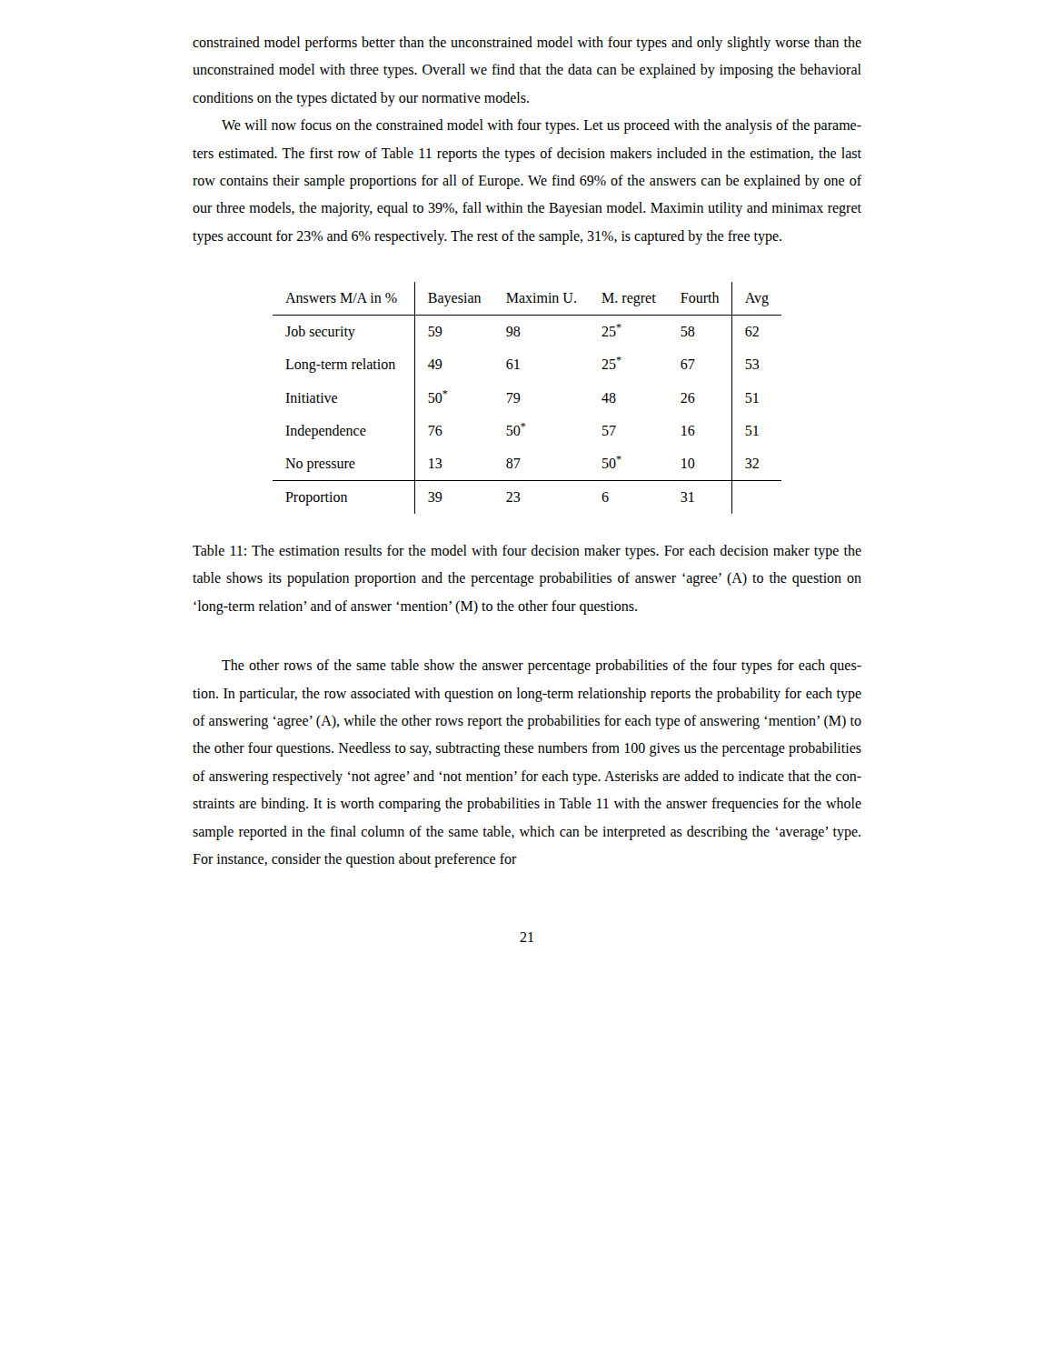constrained model performs better than the unconstrained model with four types and only slightly worse than the unconstrained model with three types. Overall we find that the data can be explained by imposing the behavioral conditions on the types dictated by our normative models.
We will now focus on the constrained model with four types. Let us proceed with the analysis of the parameters estimated. The first row of Table 11 reports the types of decision makers included in the estimation, the last row contains their sample proportions for all of Europe. We find 69% of the answers can be explained by one of our three models, the majority, equal to 39%, fall within the Bayesian model. Maximin utility and minimax regret types account for 23% and 6% respectively. The rest of the sample, 31%, is captured by the free type.
| Answers M/A in % | Bayesian | Maximin U. | M. regret | Fourth | Avg |
| --- | --- | --- | --- | --- | --- |
| Job security | 59 | 98 | 25 * | 58 | 62 |
| Long-term relation | 49 | 61 | 25 * | 67 | 53 |
| Initiative | 50 * | 79 | 48 | 26 | 51 |
| Independence | 76 | 50 * | 57 | 16 | 51 |
| No pressure | 13 | 87 | 50 * | 10 | 32 |
| Proportion | 39 | 23 | 6 | 31 | |
Table 11: The estimation results for the model with four decision maker types. For each decision maker type the table shows its population proportion and the percentage probabilities of answer ‘agree’ (A) to the question on ‘long-term relation’ and of answer ‘mention’ (M) to the other four questions.
The other rows of the same table show the answer percentage probabilities of the four types for each question. In particular, the row associated with question on long-term relationship reports the probability for each type of answering ‘agree’ (A), while the other rows report the probabilities for each type of answering ‘mention’ (M) to the other four questions. Needless to say, subtracting these numbers from 100 gives us the percentage probabilities of answering respectively ‘not agree’ and ‘not mention’ for each type. Asterisks are added to indicate that the constraints are binding. It is worth comparing the probabilities in Table 11 with the answer frequencies for the whole sample reported in the final column of the same table, which can be interpreted as describing the ‘average’ type. For instance, consider the question about preference for
21